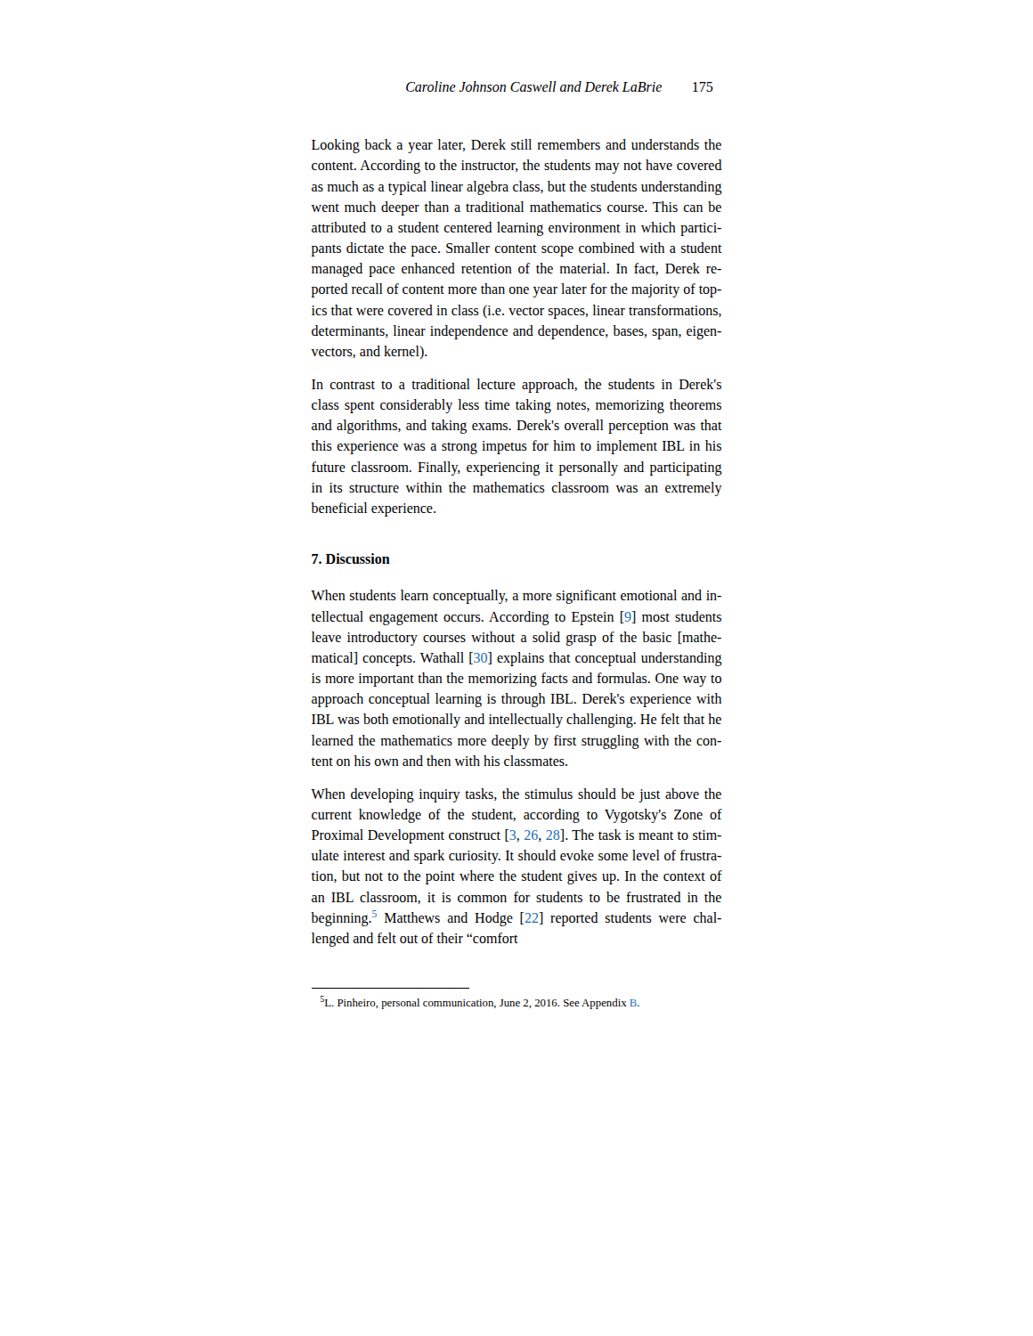Caroline Johnson Caswell and Derek LaBrie 175
Looking back a year later, Derek still remembers and understands the content. According to the instructor, the students may not have covered as much as a typical linear algebra class, but the students understanding went much deeper than a traditional mathematics course. This can be attributed to a student centered learning environment in which participants dictate the pace. Smaller content scope combined with a student managed pace enhanced retention of the material. In fact, Derek reported recall of content more than one year later for the majority of topics that were covered in class (i.e. vector spaces, linear transformations, determinants, linear independence and dependence, bases, span, eigenvectors, and kernel).
In contrast to a traditional lecture approach, the students in Derek's class spent considerably less time taking notes, memorizing theorems and algorithms, and taking exams. Derek's overall perception was that this experience was a strong impetus for him to implement IBL in his future classroom. Finally, experiencing it personally and participating in its structure within the mathematics classroom was an extremely beneficial experience.
7. Discussion
When students learn conceptually, a more significant emotional and intellectual engagement occurs. According to Epstein [9] most students leave introductory courses without a solid grasp of the basic [mathematical] concepts. Wathall [30] explains that conceptual understanding is more important than the memorizing facts and formulas. One way to approach conceptual learning is through IBL. Derek's experience with IBL was both emotionally and intellectually challenging. He felt that he learned the mathematics more deeply by first struggling with the content on his own and then with his classmates.
When developing inquiry tasks, the stimulus should be just above the current knowledge of the student, according to Vygotsky's Zone of Proximal Development construct [3, 26, 28]. The task is meant to stimulate interest and spark curiosity. It should evoke some level of frustration, but not to the point where the student gives up. In the context of an IBL classroom, it is common for students to be frustrated in the beginning.5 Matthews and Hodge [22] reported students were challenged and felt out of their “comfort
5L. Pinheiro, personal communication, June 2, 2016. See Appendix B.